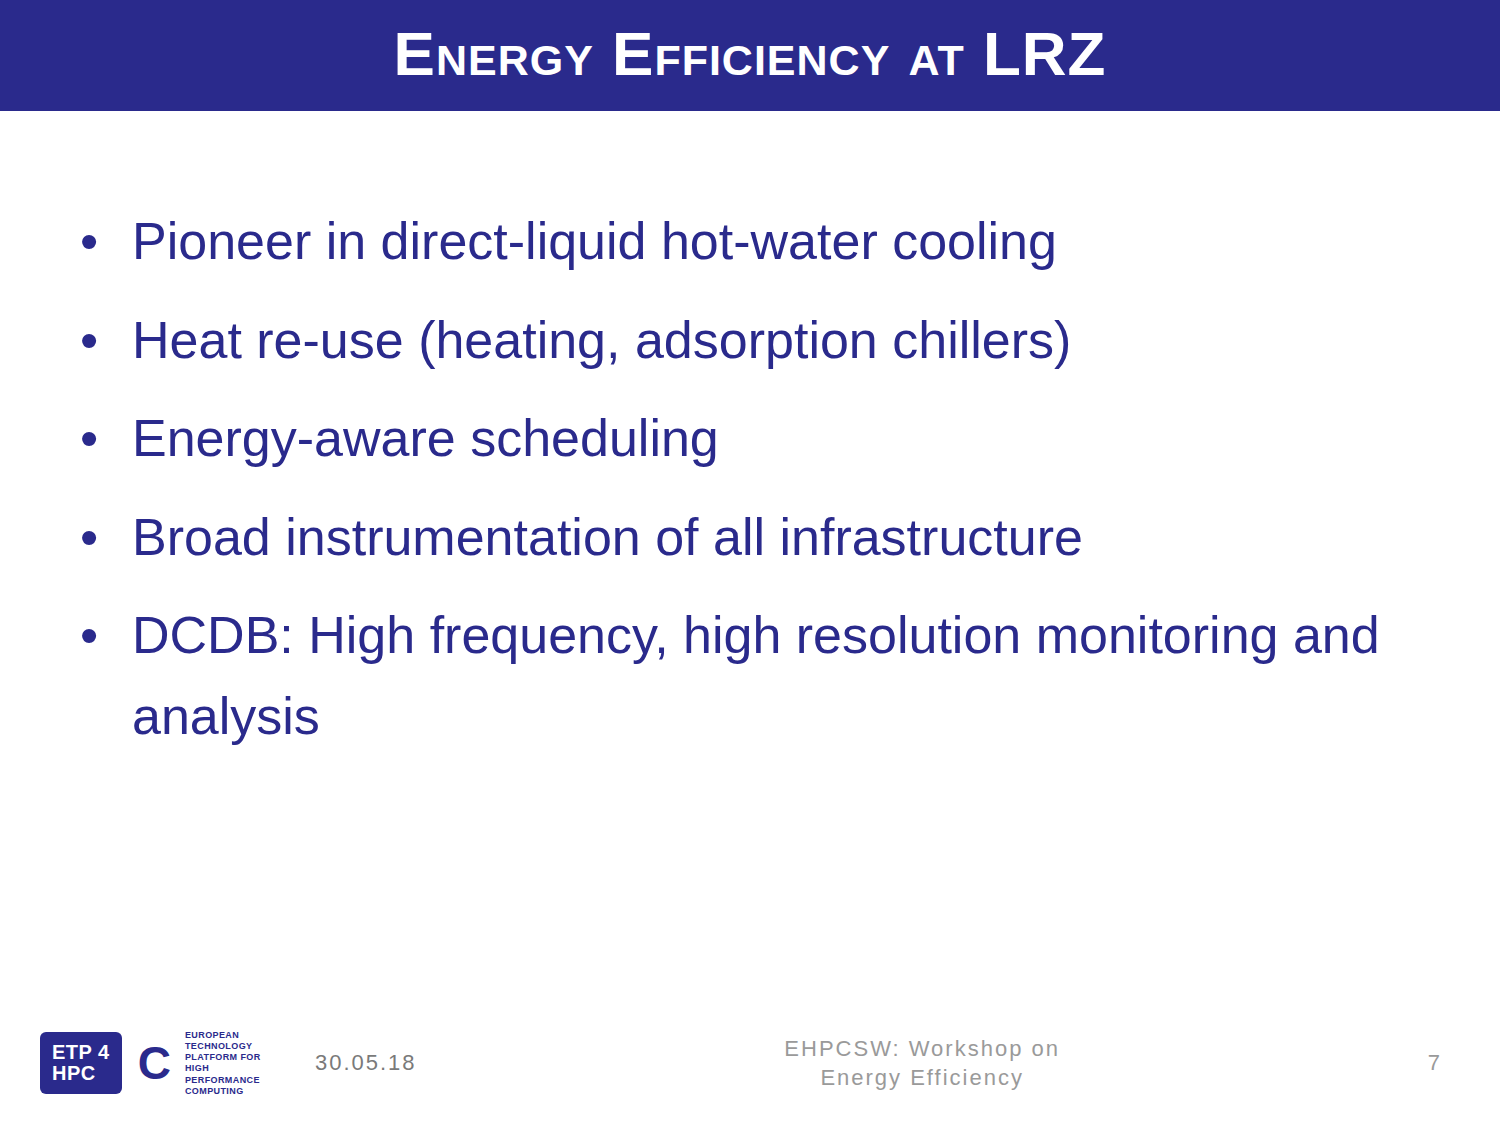Energy Efficiency at LRZ
Pioneer in direct-liquid hot-water cooling
Heat re-use (heating, adsorption chillers)
Energy-aware scheduling
Broad instrumentation of all infrastructure
DCDB: High frequency, high resolution monitoring and analysis
ETP 4
HPC
C
European Technology Platform for High Performance Computing
30.05.18
EHPCSW: Workshop on
Energy Efficiency
7